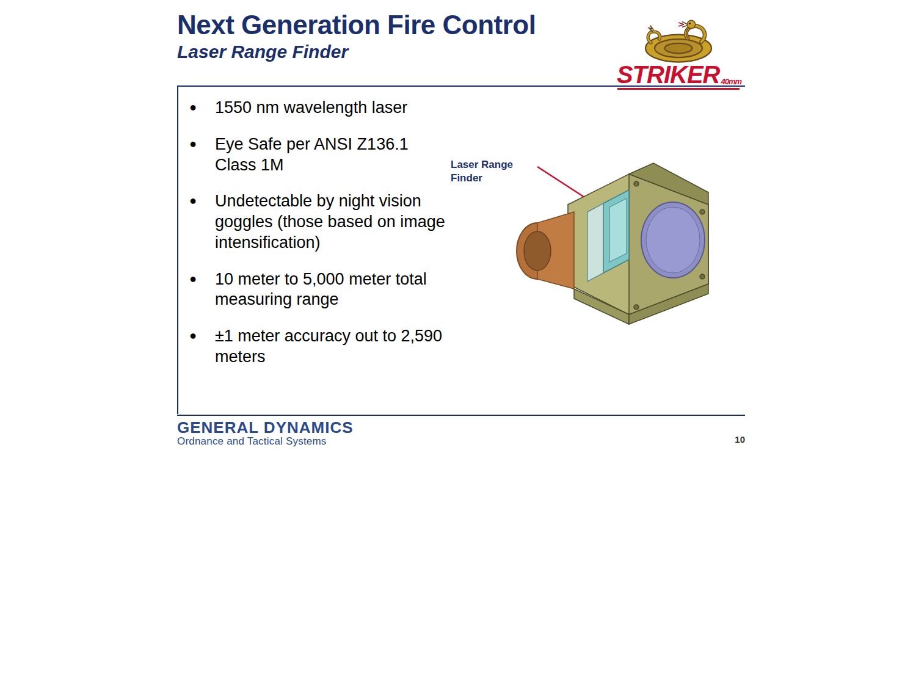Next Generation Fire Control
Laser Range Finder
STRIKER40mm
1550 nm wavelength laser
Eye Safe per ANSI Z136.1 Class 1M
Undetectable by night vision goggles (those based on image intensification)
10 meter to 5,000 meter total measuring range
±1 meter accuracy out to 2,590 meters
Laser Range Finder
GENERAL DYNAMICS
Ordnance and Tactical Systems
10